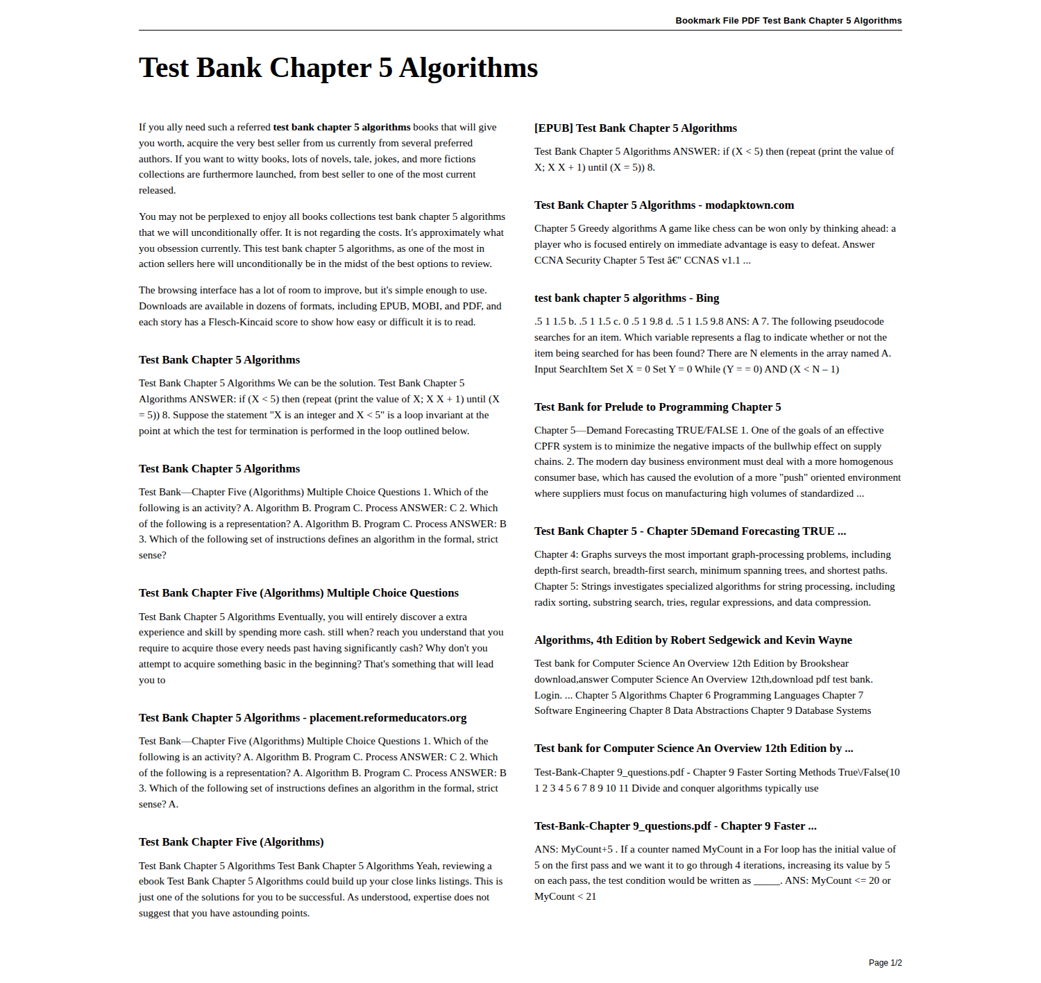Bookmark File PDF Test Bank Chapter 5 Algorithms
Test Bank Chapter 5 Algorithms
If you ally need such a referred test bank chapter 5 algorithms books that will give you worth, acquire the very best seller from us currently from several preferred authors. If you want to witty books, lots of novels, tale, jokes, and more fictions collections are furthermore launched, from best seller to one of the most current released.
You may not be perplexed to enjoy all books collections test bank chapter 5 algorithms that we will unconditionally offer. It is not regarding the costs. It's approximately what you obsession currently. This test bank chapter 5 algorithms, as one of the most in action sellers here will unconditionally be in the midst of the best options to review.
The browsing interface has a lot of room to improve, but it's simple enough to use. Downloads are available in dozens of formats, including EPUB, MOBI, and PDF, and each story has a Flesch-Kincaid score to show how easy or difficult it is to read.
Test Bank Chapter 5 Algorithms
Test Bank Chapter 5 Algorithms We can be the solution. Test Bank Chapter 5 Algorithms ANSWER: if (X < 5) then (repeat (print the value of X; X X + 1) until (X = 5)) 8. Suppose the statement "X is an integer and X < 5" is a loop invariant at the point at which the test for termination is performed in the loop outlined below.
Test Bank Chapter 5 Algorithms
Test Bank—Chapter Five (Algorithms) Multiple Choice Questions 1. Which of the following is an activity? A. Algorithm B. Program C. Process ANSWER: C 2. Which of the following is a representation? A. Algorithm B. Program C. Process ANSWER: B 3. Which of the following set of instructions defines an algorithm in the formal, strict sense?
Test Bank Chapter Five (Algorithms) Multiple Choice Questions
Test Bank Chapter 5 Algorithms Eventually, you will entirely discover a extra experience and skill by spending more cash. still when? reach you understand that you require to acquire those every needs past having significantly cash? Why don't you attempt to acquire something basic in the beginning? That's something that will lead you to
Test Bank Chapter 5 Algorithms - placement.reformeducators.org
Test Bank—Chapter Five (Algorithms) Multiple Choice Questions 1. Which of the following is an activity? A. Algorithm B. Program C. Process ANSWER: C 2. Which of the following is a representation? A. Algorithm B. Program C. Process ANSWER: B 3. Which of the following set of instructions defines an algorithm in the formal, strict sense? A.
Test Bank Chapter Five (Algorithms)
Test Bank Chapter 5 Algorithms Test Bank Chapter 5 Algorithms Yeah, reviewing a ebook Test Bank Chapter 5 Algorithms could build up your close links listings. This is just one of the solutions for you to be successful. As understood, expertise does not suggest that you have astounding points.
[EPUB] Test Bank Chapter 5 Algorithms
Test Bank Chapter 5 Algorithms ANSWER: if (X < 5) then (repeat (print the value of X; X X + 1) until (X = 5)) 8.
Test Bank Chapter 5 Algorithms - modapktown.com
Chapter 5 Greedy algorithms A game like chess can be won only by thinking ahead: a player who is focused entirely on immediate advantage is easy to defeat. Answer CCNA Security Chapter 5 Test â€" CCNAS v1.1 ...
test bank chapter 5 algorithms - Bing
.5 1 1.5 b. .5 1 1.5 c. 0 .5 1 9.8 d. .5 1 1.5 9.8 ANS: A 7. The following pseudocode searches for an item. Which variable represents a flag to indicate whether or not the item being searched for has been found? There are N elements in the array named A. Input SearchItem Set X = 0 Set Y = 0 While (Y = = 0) AND (X < N – 1)
Test Bank for Prelude to Programming Chapter 5
Chapter 5—Demand Forecasting TRUE/FALSE 1. One of the goals of an effective CPFR system is to minimize the negative impacts of the bullwhip effect on supply chains. 2. The modern day business environment must deal with a more homogenous consumer base, which has caused the evolution of a more "push" oriented environment where suppliers must focus on manufacturing high volumes of standardized ...
Test Bank Chapter 5 - Chapter 5Demand Forecasting TRUE ...
Chapter 4: Graphs surveys the most important graph-processing problems, including depth-first search, breadth-first search, minimum spanning trees, and shortest paths. Chapter 5: Strings investigates specialized algorithms for string processing, including radix sorting, substring search, tries, regular expressions, and data compression.
Algorithms, 4th Edition by Robert Sedgewick and Kevin Wayne
Test bank for Computer Science An Overview 12th Edition by Brookshear download,answer Computer Science An Overview 12th,download pdf test bank. Login. ... Chapter 5 Algorithms Chapter 6 Programming Languages Chapter 7 Software Engineering Chapter 8 Data Abstractions Chapter 9 Database Systems
Test bank for Computer Science An Overview 12th Edition by ...
Test-Bank-Chapter 9_questions.pdf - Chapter 9 Faster Sorting Methods True\/False(10 1 2 3 4 5 6 7 8 9 10 11 Divide and conquer algorithms typically use
Test-Bank-Chapter 9_questions.pdf - Chapter 9 Faster ...
ANS: MyCount+5 . If a counter named MyCount in a For loop has the initial value of 5 on the first pass and we want it to go through 4 iterations, increasing its value by 5 on each pass, the test condition would be written as _____. ANS: MyCount <= 20 or MyCount < 21
Page 1/2